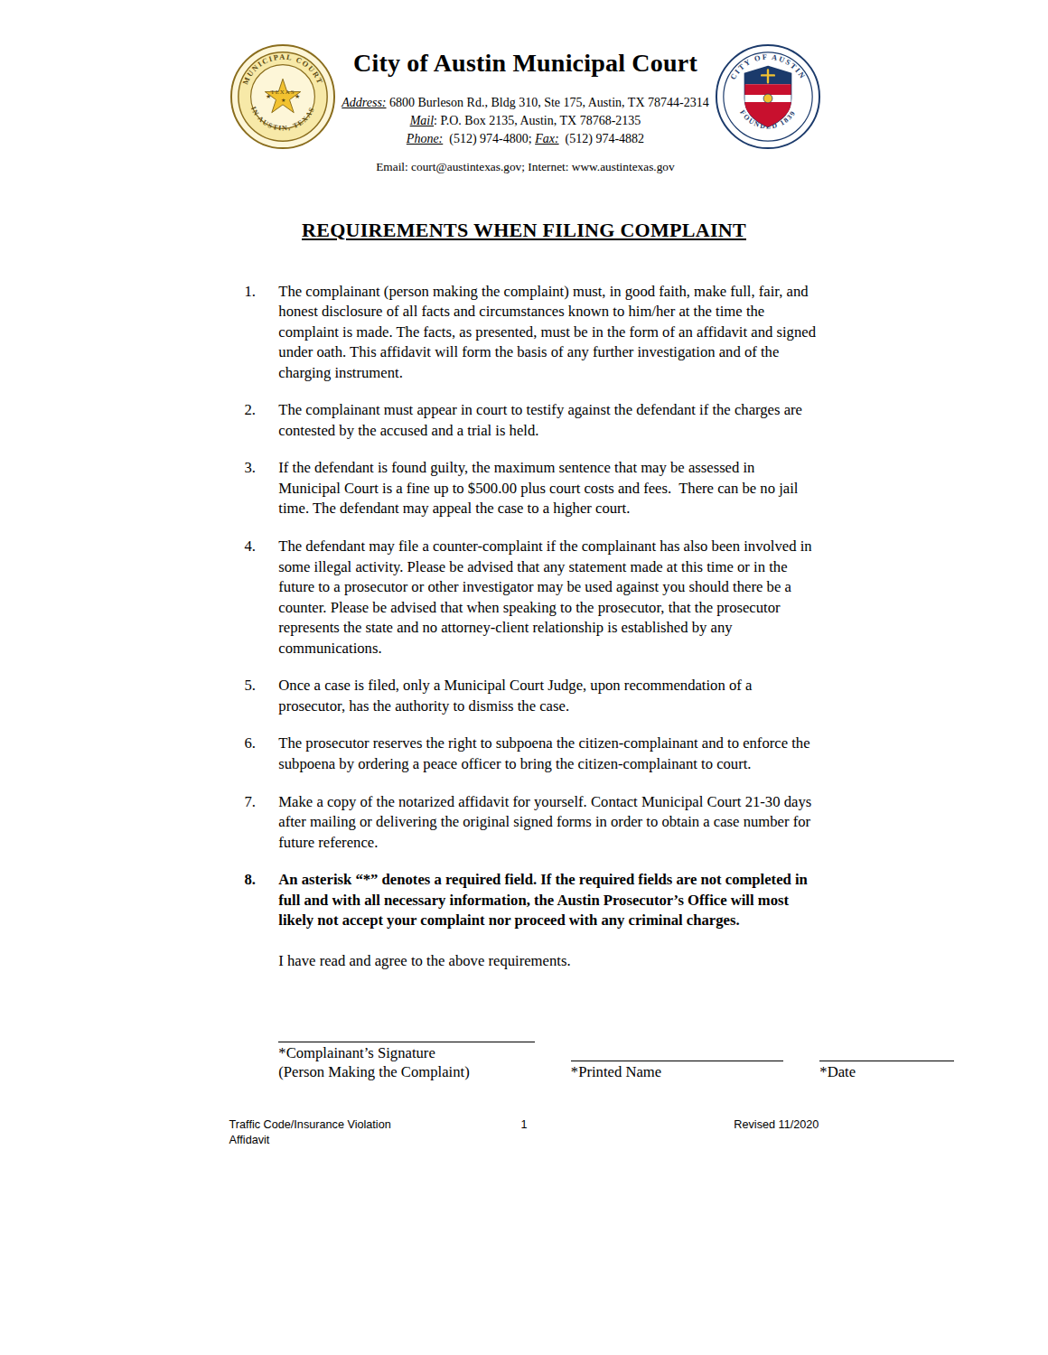MUNICIPAL COURT IN AUSTIN, TEXAS TEXAS ★ ★ ★
City of Austin Municipal Court
Address: 6800 Burleson Rd., Bldg 310, Ste 175, Austin, TX 78744-2314
Mail: P.O. Box 2135, Austin, TX 78768-2135
Phone: (512) 974-4800; Fax: (512) 974-4882
Email: court@austintexas.gov; Internet: www.austintexas.gov
CITY OF AUSTIN FOUNDED 1839
REQUIREMENTS WHEN FILING COMPLAINT
The complainant (person making the complaint) must, in good faith, make full, fair, and honest disclosure of all facts and circumstances known to him/her at the time the complaint is made. The facts, as presented, must be in the form of an affidavit and signed under oath. This affidavit will form the basis of any further investigation and of the charging instrument.
The complainant must appear in court to testify against the defendant if the charges are contested by the accused and a trial is held.
If the defendant is found guilty, the maximum sentence that may be assessed in Municipal Court is a fine up to $500.00 plus court costs and fees. There can be no jail time. The defendant may appeal the case to a higher court.
The defendant may file a counter-complaint if the complainant has also been involved in some illegal activity. Please be advised that any statement made at this time or in the future to a prosecutor or other investigator may be used against you should there be a counter. Please be advised that when speaking to the prosecutor, that the prosecutor represents the state and no attorney-client relationship is established by any communications.
Once a case is filed, only a Municipal Court Judge, upon recommendation of a prosecutor, has the authority to dismiss the case.
The prosecutor reserves the right to subpoena the citizen-complainant and to enforce the subpoena by ordering a peace officer to bring the citizen-complainant to court.
Make a copy of the notarized affidavit for yourself. Contact Municipal Court 21-30 days after mailing or delivering the original signed forms in order to obtain a case number for future reference.
An asterisk “*” denotes a required field. If the required fields are not completed in full and with all necessary information, the Austin Prosecutor’s Office will most likely not accept your complaint nor proceed with any criminal charges.
I have read and agree to the above requirements.
*Complainant’s Signature
(Person Making the Complaint)
*Printed Name
*Date
Traffic Code/Insurance Violation Affidavit
1
Revised 11/2020